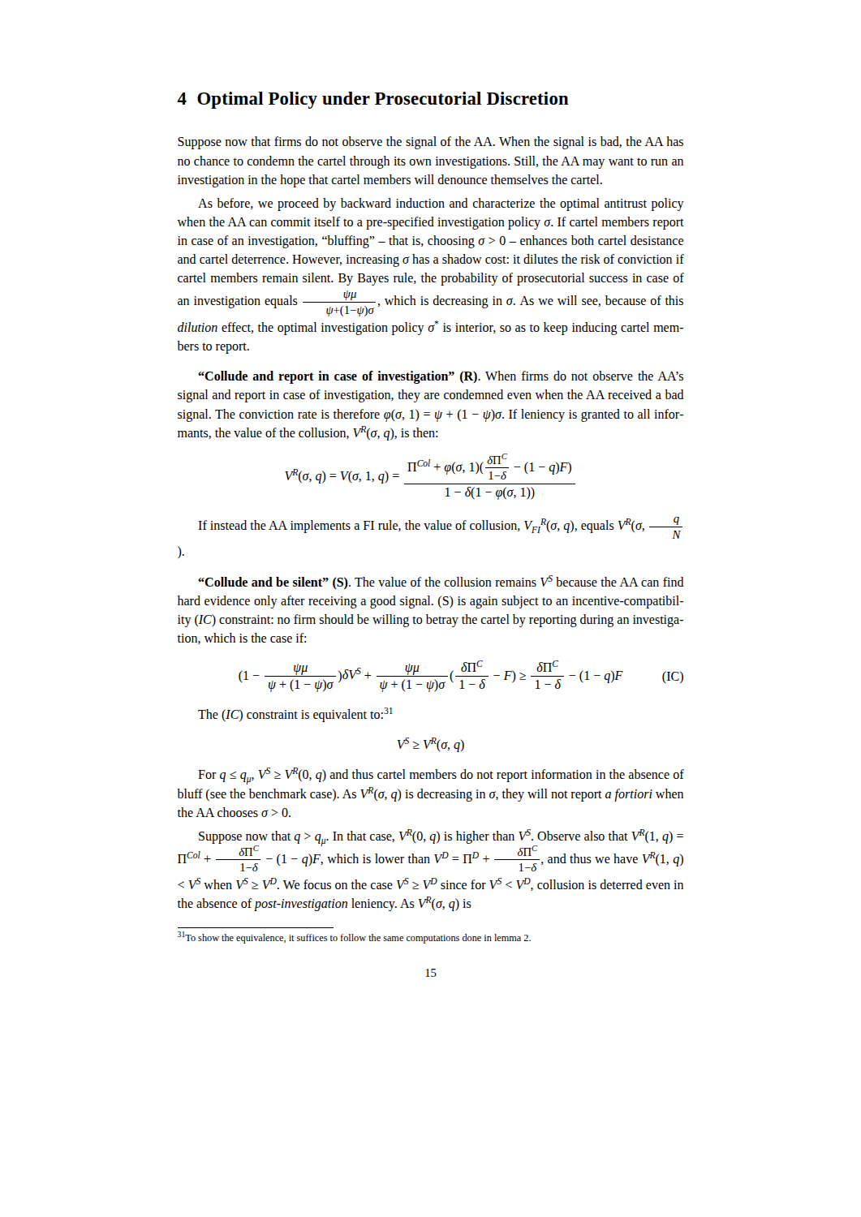4 Optimal Policy under Prosecutorial Discretion
Suppose now that firms do not observe the signal of the AA. When the signal is bad, the AA has no chance to condemn the cartel through its own investigations. Still, the AA may want to run an investigation in the hope that cartel members will denounce themselves the cartel.
As before, we proceed by backward induction and characterize the optimal antitrust policy when the AA can commit itself to a pre-specified investigation policy σ. If cartel members report in case of an investigation, “bluffing” – that is, choosing σ > 0 – enhances both cartel desistance and cartel deterrence. However, increasing σ has a shadow cost: it dilutes the risk of conviction if cartel members remain silent. By Bayes rule, the probability of prosecutorial success in case of an investigation equals ψμ ψ+(1−ψ)σ, which is decreasing in σ. As we will see, because of this dilution effect, the optimal investigation policy σ* is interior, so as to keep inducing cartel members to report.
“Collude and report in case of investigation” (R). When firms do not observe the AA’s signal and report in case of investigation, they are condemned even when the AA received a bad signal. The conviction rate is therefore φ(σ, 1) = ψ + (1 − ψ)σ. If leniency is granted to all informants, the value of the collusion, VR(σ, q), is then:
VR(σ, q) = V(σ, 1, q) = ΠCol + φ(σ, 1)(δ ΠC 1−δ − (1 − q)F) 1 − δ(1 − φ(σ, 1))
If instead the AA implements a FI rule, the value of collusion, VFIR(σ, q), equals VR(σ, qN).
“Collude and be silent” (S). The value of the collusion remains VS because the AA can find hard evidence only after receiving a good signal. (S) is again subject to an incentive-compatibility (IC) constraint: no firm should be willing to betray the cartel by reporting during an investigation, which is the case if:
(1 − ψμ ψ + (1 − ψ)σ)δVS + ψμ ψ + (1 − ψ)σ(δ ΠC 1 − δ − F) ≥ δ ΠC 1 − δ − (1 − q)F (IC)
The (IC) constraint is equivalent to:31
VS ≥ VR(σ, q)
For q ≤ qμ, VS ≥ VR(0, q) and thus cartel members do not report information in the absence of bluff (see the benchmark case). As VR(σ, q) is decreasing in σ, they will not report a fortiori when the AA chooses σ > 0.
Suppose now that q > qμ. In that case, VR(0, q) is higher than VS. Observe also that VR(1, q) = ΠCol + δ ΠC 1−δ − (1 − q)F, which is lower than VD = ΠD + δ ΠC 1−δ, and thus we have VR(1, q) < VS when VS ≥ VD. We focus on the case VS ≥ VD since for VS < VD, collusion is deterred even in the absence of post-investigation leniency. As VR(σ, q) is
31To show the equivalence, it suffices to follow the same computations done in lemma 2.
15